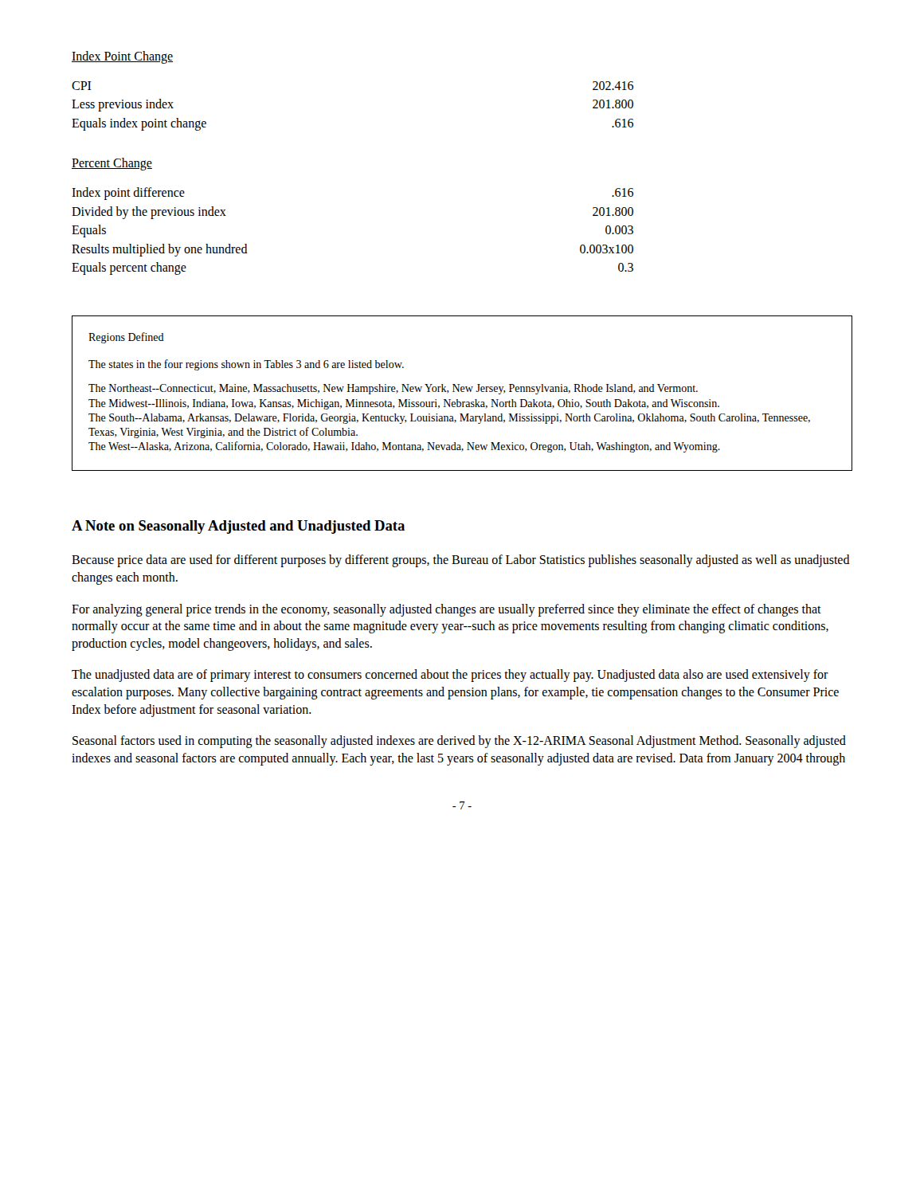Index Point Change
| CPI | 202.416 |
| Less previous index | 201.800 |
| Equals index point change | .616 |
Percent Change
| Index point difference | .616 |
| Divided by the previous index | 201.800 |
| Equals | 0.003 |
| Results multiplied by one hundred | 0.003x100 |
| Equals percent change | 0.3 |
Regions Defined
The states in the four regions shown in Tables 3 and 6 are listed below.
The Northeast--Connecticut, Maine, Massachusetts, New Hampshire, New York, New Jersey, Pennsylvania, Rhode Island, and Vermont.
The Midwest--Illinois, Indiana, Iowa, Kansas, Michigan, Minnesota, Missouri, Nebraska, North Dakota, Ohio, South Dakota, and Wisconsin.
The South--Alabama, Arkansas, Delaware, Florida, Georgia, Kentucky, Louisiana, Maryland, Mississippi, North Carolina, Oklahoma, South Carolina, Tennessee, Texas, Virginia, West Virginia, and the District of Columbia.
The West--Alaska, Arizona, California, Colorado, Hawaii, Idaho, Montana, Nevada, New Mexico, Oregon, Utah, Washington, and Wyoming.
A Note on Seasonally Adjusted and Unadjusted Data
Because price data are used for different purposes by different groups, the Bureau of Labor Statistics publishes seasonally adjusted as well as unadjusted changes each month.
For analyzing general price trends in the economy, seasonally adjusted changes are usually preferred since they eliminate the effect of changes that normally occur at the same time and in about the same magnitude every year--such as price movements resulting from changing climatic conditions, production cycles, model changeovers, holidays, and sales.
The unadjusted data are of primary interest to consumers concerned about the prices they actually pay. Unadjusted data also are used extensively for escalation purposes. Many collective bargaining contract agreements and pension plans, for example, tie compensation changes to the Consumer Price Index before adjustment for seasonal variation.
Seasonal factors used in computing the seasonally adjusted indexes are derived by the X-12-ARIMA Seasonal Adjustment Method. Seasonally adjusted indexes and seasonal factors are computed annually. Each year, the last 5 years of seasonally adjusted data are revised. Data from January 2004 through
- 7 -